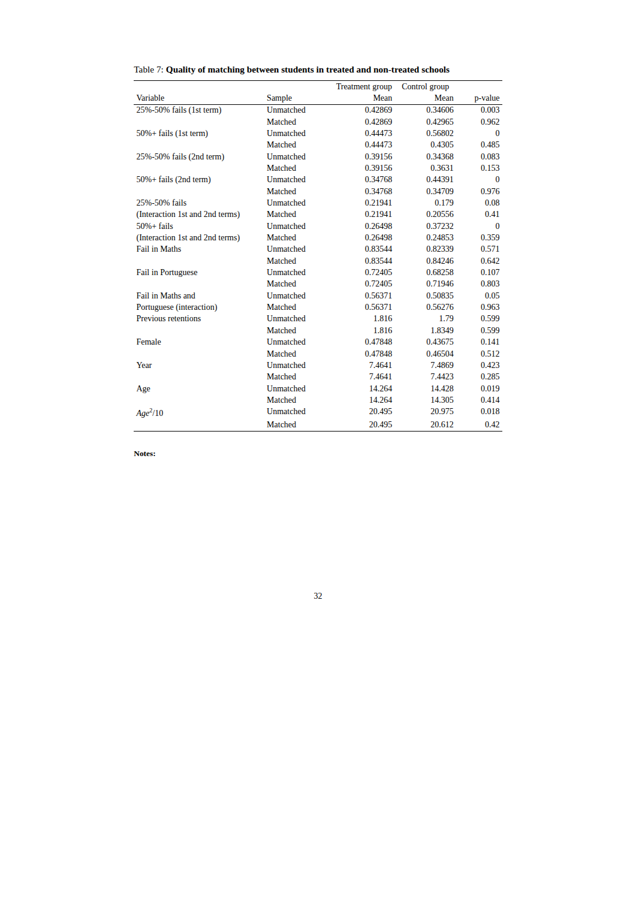Table 7: Quality of matching between students in treated and non-treated schools
| | | Treatment group | Control group | |
| Variable | Sample | Mean | Mean | p-value |
| 25%-50% fails (1st term) | Unmatched | 0.42869 | 0.34606 | 0.003 |
| | Matched | 0.42869 | 0.42965 | 0.962 |
| 50%+ fails (1st term) | Unmatched | 0.44473 | 0.56802 | 0 |
| | Matched | 0.44473 | 0.4305 | 0.485 |
| 25%-50% fails (2nd term) | Unmatched | 0.39156 | 0.34368 | 0.083 |
| | Matched | 0.39156 | 0.3631 | 0.153 |
| 50%+ fails (2nd term) | Unmatched | 0.34768 | 0.44391 | 0 |
| | Matched | 0.34768 | 0.34709 | 0.976 |
| 25%-50% fails | Unmatched | 0.21941 | 0.179 | 0.08 |
| (Interaction 1st and 2nd terms) | Matched | 0.21941 | 0.20556 | 0.41 |
| 50%+ fails | Unmatched | 0.26498 | 0.37232 | 0 |
| (Interaction 1st and 2nd terms) | Matched | 0.26498 | 0.24853 | 0.359 |
| Fail in Maths | Unmatched | 0.83544 | 0.82339 | 0.571 |
| | Matched | 0.83544 | 0.84246 | 0.642 |
| Fail in Portuguese | Unmatched | 0.72405 | 0.68258 | 0.107 |
| | Matched | 0.72405 | 0.71946 | 0.803 |
| Fail in Maths and | Unmatched | 0.56371 | 0.50835 | 0.05 |
| Portuguese (interaction) | Matched | 0.56371 | 0.56276 | 0.963 |
| Previous retentions | Unmatched | 1.816 | 1.79 | 0.599 |
| | Matched | 1.816 | 1.8349 | 0.599 |
| Female | Unmatched | 0.47848 | 0.43675 | 0.141 |
| | Matched | 0.47848 | 0.46504 | 0.512 |
| Year | Unmatched | 7.4641 | 7.4869 | 0.423 |
| | Matched | 7.4641 | 7.4423 | 0.285 |
| Age | Unmatched | 14.264 | 14.428 | 0.019 |
| | Matched | 14.264 | 14.305 | 0.414 |
| Age 2 /10 | Unmatched | 20.495 | 20.975 | 0.018 |
| | Matched | 20.495 | 20.612 | 0.42 |
Notes:
32